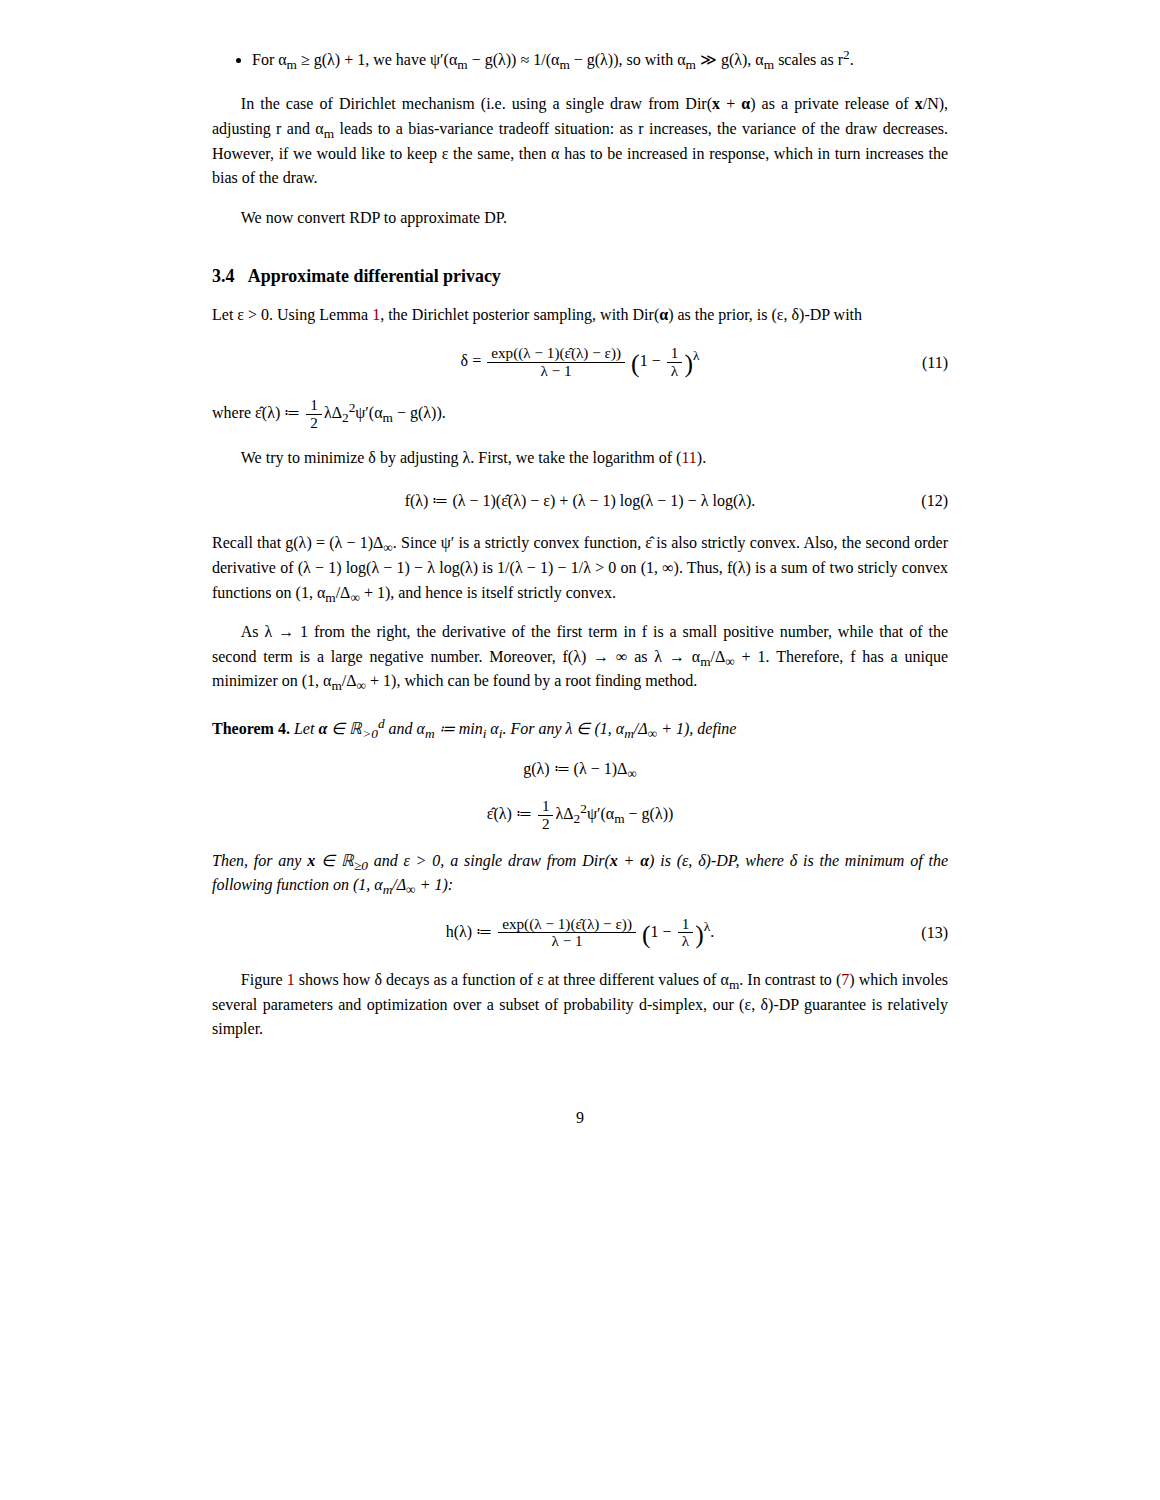For αm ≥ g(λ) + 1, we have ψ′(αm − g(λ)) ≈ 1/(αm − g(λ)), so with αm ≫ g(λ), αm scales as r2.
In the case of Dirichlet mechanism (i.e. using a single draw from Dir(x + α) as a private release of x/N), adjusting r and αm leads to a bias-variance tradeoff situation: as r increases, the variance of the draw decreases. However, if we would like to keep ε the same, then α has to be increased in response, which in turn increases the bias of the draw.
We now convert RDP to approximate DP.
3.4 Approximate differential privacy
Let ε > 0. Using Lemma 1, the Dirichlet posterior sampling, with Dir(α) as the prior, is (ε, δ)-DP with
δ = exp((λ − 1)(ε̂(λ) − ε)) λ − 1 (1 − 1 λ)λ (11)
where ε̂(λ) ≔ 12λΔ22ψ′(αm − g(λ)).
We try to minimize δ by adjusting λ. First, we take the logarithm of (11).
f(λ) ≔ (λ − 1)(ε̂(λ) − ε) + (λ − 1) log(λ − 1) − λ log(λ). (12)
Recall that g(λ) = (λ − 1)Δ∞. Since ψ′ is a strictly convex function, ε̂ is also strictly convex. Also, the second order derivative of (λ − 1) log(λ − 1) − λ log(λ) is 1/(λ − 1) − 1/λ > 0 on (1, ∞). Thus, f(λ) is a sum of two stricly convex functions on (1, αm/Δ∞ + 1), and hence is itself strictly convex.
As λ → 1 from the right, the derivative of the first term in f is a small positive number, while that of the second term is a large negative number. Moreover, f(λ) → ∞ as λ → αm/Δ∞ + 1. Therefore, f has a unique minimizer on (1, αm/Δ∞ + 1), which can be found by a root finding method.
Theorem 4. Let α ∈ ℝ>0d and αm ≔ mini αi. For any λ ∈ (1, αm/Δ∞ + 1), define
g(λ) ≔ (λ − 1)Δ∞
ε̂(λ) ≔ 12λΔ22ψ′(αm − g(λ))
Then, for any x ∈ ℝ≥0 and ε > 0, a single draw from Dir(x + α) is (ε, δ)-DP, where δ is the minimum of the following function on (1, αm/Δ∞ + 1):
h(λ) ≔ exp((λ − 1)(ε̂(λ) − ε)) λ − 1 (1 − 1 λ)λ. (13)
Figure 1 shows how δ decays as a function of ε at three different values of αm. In contrast to (7) which involes several parameters and optimization over a subset of probability d-simplex, our (ε, δ)-DP guarantee is relatively simpler.
9